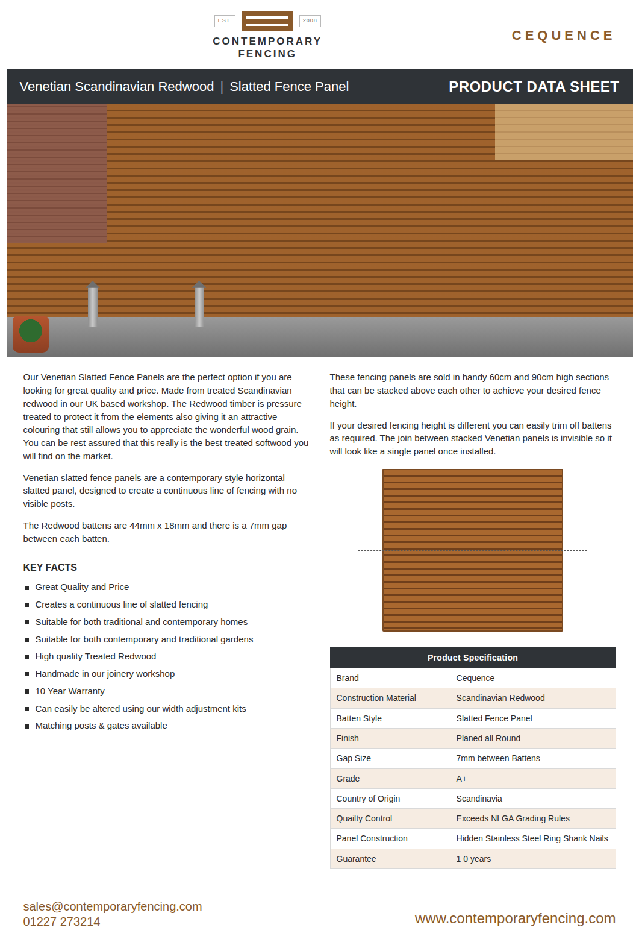EST.
2008
CONTEMPORARY
FENCING
CEQUENCE
Venetian Scandinavian Redwood | Slatted Fence Panel
PRODUCT DATA SHEET
Our Venetian Slatted Fence Panels are the perfect option if you are looking for great quality and price. Made from treated Scandinavian redwood in our UK based workshop. The Redwood timber is pressure treated to protect it from the elements also giving it an attractive colouring that still allows you to appreciate the wonderful wood grain. You can be rest assured that this really is the best treated softwood you will find on the market.
Venetian slatted fence panels are a contemporary style horizontal slatted panel, designed to create a continuous line of fencing with no visible posts.
The Redwood battens are 44mm x 18mm and there is a 7mm gap between each batten.
KEY FACTS
Great Quality and Price
Creates a continuous line of slatted fencing
Suitable for both traditional and contemporary homes
Suitable for both contemporary and traditional gardens
High quality Treated Redwood
Handmade in our joinery workshop
10 Year Warranty
Can easily be altered using our width adjustment kits
Matching posts & gates available
These fencing panels are sold in handy 60cm and 90cm high sections that can be stacked above each other to achieve your desired fence height.
If your desired fencing height is different you can easily trim off battens as required. The join between stacked Venetian panels is invisible so it will look like a single panel once installed.
Product Specification
| Brand | Cequence |
| Construction Material | Scandinavian Redwood |
| Batten Style | Slatted Fence Panel |
| Finish | Planed all Round |
| Gap Size | 7mm between Battens |
| Grade | A+ |
| Country of Origin | Scandinavia |
| Quailty Control | Exceeds NLGA Grading Rules |
| Panel Construction | Hidden Stainless Steel Ring Shank Nails |
| Guarantee | 1 0 years |
sales@contemporaryfencing.com
01227 273214
www.contemporaryfencing.com